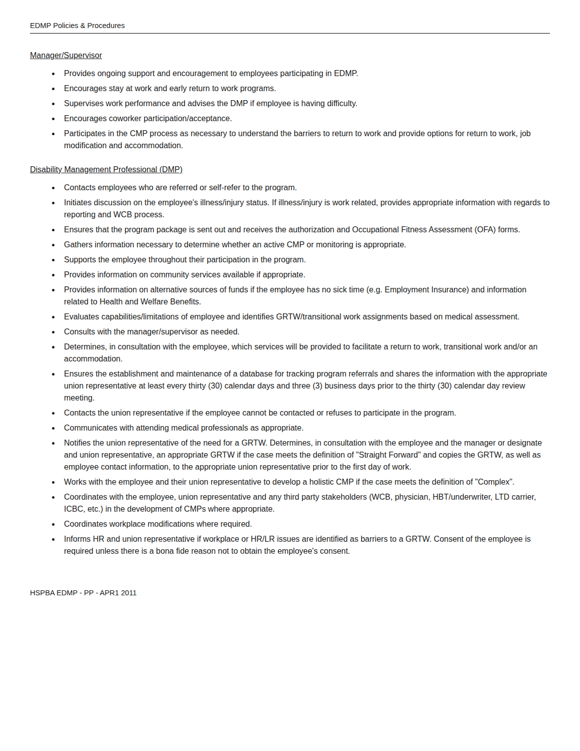EDMP Policies & Procedures
Manager/Supervisor
Provides ongoing support and encouragement to employees participating in EDMP.
Encourages stay at work and early return to work programs.
Supervises work performance and advises the DMP if employee is having difficulty.
Encourages coworker participation/acceptance.
Participates in the CMP process as necessary to understand the barriers to return to work and provide options for return to work, job modification and accommodation.
Disability Management Professional (DMP)
Contacts employees who are referred or self-refer to the program.
Initiates discussion on the employee's illness/injury status. If illness/injury is work related, provides appropriate information with regards to reporting and WCB process.
Ensures that the program package is sent out and receives the authorization and Occupational Fitness Assessment (OFA) forms.
Gathers information necessary to determine whether an active CMP or monitoring is appropriate.
Supports the employee throughout their participation in the program.
Provides information on community services available if appropriate.
Provides information on alternative sources of funds if the employee has no sick time (e.g. Employment Insurance) and information related to Health and Welfare Benefits.
Evaluates capabilities/limitations of employee and identifies GRTW/transitional work assignments based on medical assessment.
Consults with the manager/supervisor as needed.
Determines, in consultation with the employee, which services will be provided to facilitate a return to work, transitional work and/or an accommodation.
Ensures the establishment and maintenance of a database for tracking program referrals and shares the information with the appropriate union representative at least every thirty (30) calendar days and three (3) business days prior to the thirty (30) calendar day review meeting.
Contacts the union representative if the employee cannot be contacted or refuses to participate in the program.
Communicates with attending medical professionals as appropriate.
Notifies the union representative of the need for a GRTW. Determines, in consultation with the employee and the manager or designate and union representative, an appropriate GRTW if the case meets the definition of "Straight Forward" and copies the GRTW, as well as employee contact information, to the appropriate union representative prior to the first day of work.
Works with the employee and their union representative to develop a holistic CMP if the case meets the definition of "Complex".
Coordinates with the employee, union representative and any third party stakeholders (WCB, physician, HBT/underwriter, LTD carrier, ICBC, etc.) in the development of CMPs where appropriate.
Coordinates workplace modifications where required.
Informs HR and union representative if workplace or HR/LR issues are identified as barriers to a GRTW. Consent of the employee is required unless there is a bona fide reason not to obtain the employee's consent.
HSPBA EDMP - PP - APR1 2011